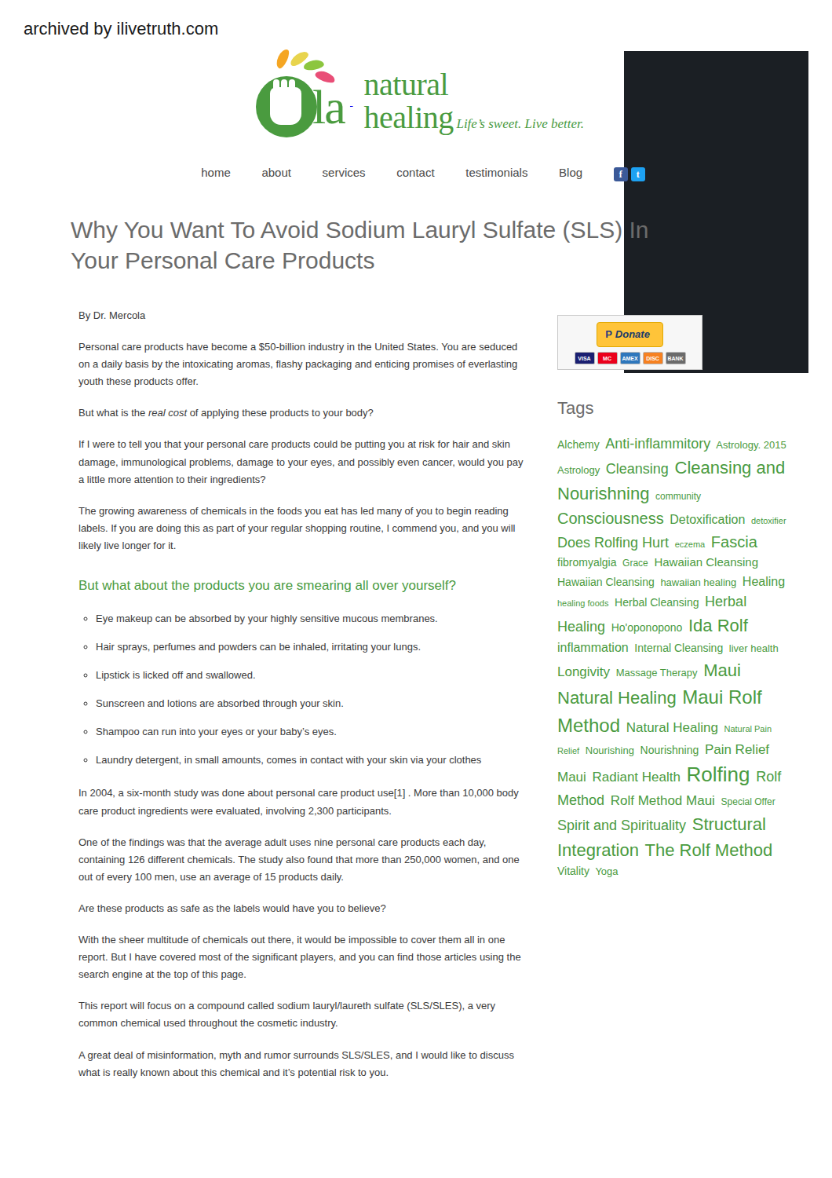archived by ilivetruth.com
la natural
healing Life’s sweet. Live better.
home about services contact testimonials Blog ft
Why You Want To Avoid Sodium Lauryl Sulfate (SLS) In Your Personal Care Products
By Dr. Mercola
Personal care products have become a $50-billion industry in the United States. You are seduced on a daily basis by the intoxicating aromas, flashy packaging and enticing promises of everlasting youth these products offer.
But what is the real cost of applying these products to your body?
If I were to tell you that your personal care products could be putting you at risk for hair and skin damage, immunological problems, damage to your eyes, and possibly even cancer, would you pay a little more attention to their ingredients?
The growing awareness of chemicals in the foods you eat has led many of you to begin reading labels. If you are doing this as part of your regular shopping routine, I commend you, and you will likely live longer for it.
But what about the products you are smearing all over yourself?
Eye makeup can be absorbed by your highly sensitive mucous membranes.
Hair sprays, perfumes and powders can be inhaled, irritating your lungs.
Lipstick is licked off and swallowed.
Sunscreen and lotions are absorbed through your skin.
Shampoo can run into your eyes or your baby’s eyes.
Laundry detergent, in small amounts, comes in contact with your skin via your clothes
In 2004, a six-month study was done about personal care product use[1] . More than 10,000 body care product ingredients were evaluated, involving 2,300 participants.
One of the findings was that the average adult uses nine personal care products each day, containing 126 different chemicals. The study also found that more than 250,000 women, and one out of every 100 men, use an average of 15 products daily.
Are these products as safe as the labels would have you to believe?
With the sheer multitude of chemicals out there, it would be impossible to cover them all in one report. But I have covered most of the significant players, and you can find those articles using the search engine at the top of this page.
This report will focus on a compound called sodium lauryl/laureth sulfate (SLS/SLES), a very common chemical used throughout the cosmetic industry.
A great deal of misinformation, myth and rumor surrounds SLS/SLES, and I would like to discuss what is really known about this chemical and it’s potential risk to you.
PDonate
VISA MC AMEX DISC BANK
Tags
Alchemy Anti-inflammitory Astrology. 2015 Astrology Cleansing Cleansing and Nourishning community Consciousness Detoxification detoxifier Does Rolfing Hurt eczema Fascia fibromyalgia Grace Hawaiian Cleansing Hawaiian Cleansing hawaiian healing Healing healing foods Herbal Cleansing Herbal Healing Ho'oponopono Ida Rolf inflammation Internal Cleansing liver health Longivity Massage Therapy Maui Natural Healing Maui Rolf Method Natural Healing Natural Pain Relief Nourishing Nourishning Pain Relief Maui Radiant Health Rolfing Rolf Method Rolf Method Maui Special Offer Spirit and Spirituality Structural Integration The Rolf Method Vitality Yoga